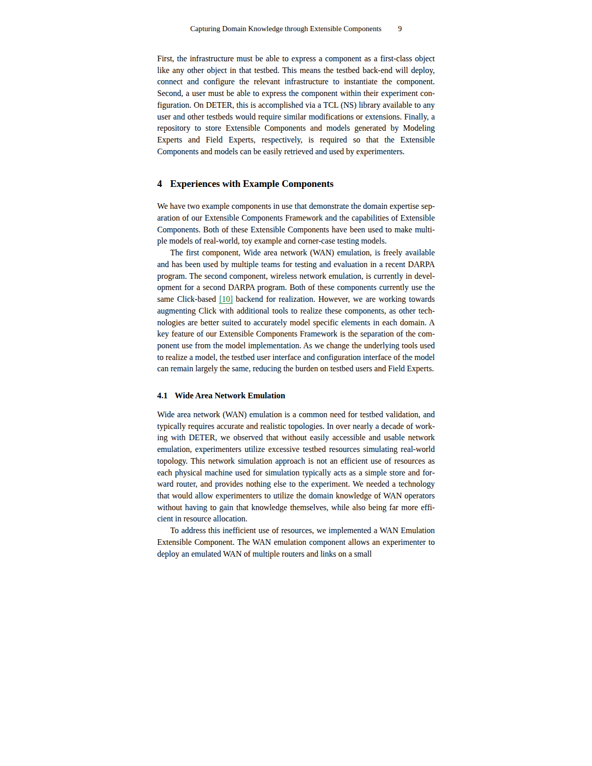Capturing Domain Knowledge through Extensible Components 9
First, the infrastructure must be able to express a component as a first-class object like any other object in that testbed. This means the testbed back-end will deploy, connect and configure the relevant infrastructure to instantiate the component. Second, a user must be able to express the component within their experiment configuration. On DETER, this is accomplished via a TCL (NS) library available to any user and other testbeds would require similar modifications or extensions. Finally, a repository to store Extensible Components and models generated by Modeling Experts and Field Experts, respectively, is required so that the Extensible Components and models can be easily retrieved and used by experimenters.
4 Experiences with Example Components
We have two example components in use that demonstrate the domain expertise separation of our Extensible Components Framework and the capabilities of Extensible Components. Both of these Extensible Components have been used to make multiple models of real-world, toy example and corner-case testing models.
The first component, Wide area network (WAN) emulation, is freely available and has been used by multiple teams for testing and evaluation in a recent DARPA program. The second component, wireless network emulation, is currently in development for a second DARPA program. Both of these components currently use the same Click-based [10] backend for realization. However, we are working towards augmenting Click with additional tools to realize these components, as other technologies are better suited to accurately model specific elements in each domain. A key feature of our Extensible Components Framework is the separation of the component use from the model implementation. As we change the underlying tools used to realize a model, the testbed user interface and configuration interface of the model can remain largely the same, reducing the burden on testbed users and Field Experts.
4.1 Wide Area Network Emulation
Wide area network (WAN) emulation is a common need for testbed validation, and typically requires accurate and realistic topologies. In over nearly a decade of working with DETER, we observed that without easily accessible and usable network emulation, experimenters utilize excessive testbed resources simulating real-world topology. This network simulation approach is not an efficient use of resources as each physical machine used for simulation typically acts as a simple store and forward router, and provides nothing else to the experiment. We needed a technology that would allow experimenters to utilize the domain knowledge of WAN operators without having to gain that knowledge themselves, while also being far more efficient in resource allocation.
To address this inefficient use of resources, we implemented a WAN Emulation Extensible Component. The WAN emulation component allows an experimenter to deploy an emulated WAN of multiple routers and links on a small